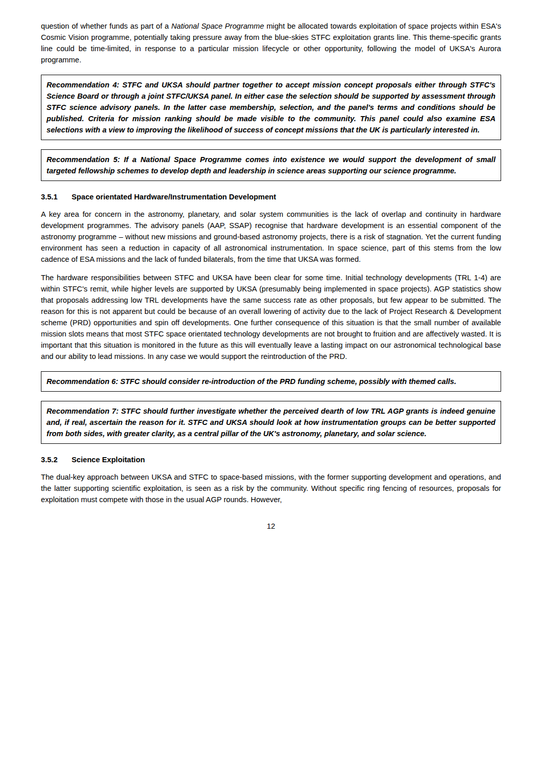question of whether funds as part of a National Space Programme might be allocated towards exploitation of space projects within ESA's Cosmic Vision programme, potentially taking pressure away from the blue-skies STFC exploitation grants line. This theme-specific grants line could be time-limited, in response to a particular mission lifecycle or other opportunity, following the model of UKSA's Aurora programme.
Recommendation 4: STFC and UKSA should partner together to accept mission concept proposals either through STFC's Science Board or through a joint STFC/UKSA panel. In either case the selection should be supported by assessment through STFC science advisory panels. In the latter case membership, selection, and the panel's terms and conditions should be published. Criteria for mission ranking should be made visible to the community. This panel could also examine ESA selections with a view to improving the likelihood of success of concept missions that the UK is particularly interested in.
Recommendation 5: If a National Space Programme comes into existence we would support the development of small targeted fellowship schemes to develop depth and leadership in science areas supporting our science programme.
3.5.1 Space orientated Hardware/Instrumentation Development
A key area for concern in the astronomy, planetary, and solar system communities is the lack of overlap and continuity in hardware development programmes. The advisory panels (AAP, SSAP) recognise that hardware development is an essential component of the astronomy programme – without new missions and ground-based astronomy projects, there is a risk of stagnation. Yet the current funding environment has seen a reduction in capacity of all astronomical instrumentation. In space science, part of this stems from the low cadence of ESA missions and the lack of funded bilaterals, from the time that UKSA was formed.
The hardware responsibilities between STFC and UKSA have been clear for some time. Initial technology developments (TRL 1-4) are within STFC's remit, while higher levels are supported by UKSA (presumably being implemented in space projects). AGP statistics show that proposals addressing low TRL developments have the same success rate as other proposals, but few appear to be submitted. The reason for this is not apparent but could be because of an overall lowering of activity due to the lack of Project Research & Development scheme (PRD) opportunities and spin off developments. One further consequence of this situation is that the small number of available mission slots means that most STFC space orientated technology developments are not brought to fruition and are affectively wasted. It is important that this situation is monitored in the future as this will eventually leave a lasting impact on our astronomical technological base and our ability to lead missions. In any case we would support the reintroduction of the PRD.
Recommendation 6: STFC should consider re-introduction of the PRD funding scheme, possibly with themed calls.
Recommendation 7: STFC should further investigate whether the perceived dearth of low TRL AGP grants is indeed genuine and, if real, ascertain the reason for it. STFC and UKSA should look at how instrumentation groups can be better supported from both sides, with greater clarity, as a central pillar of the UK's astronomy, planetary, and solar science.
3.5.2 Science Exploitation
The dual-key approach between UKSA and STFC to space-based missions, with the former supporting development and operations, and the latter supporting scientific exploitation, is seen as a risk by the community. Without specific ring fencing of resources, proposals for exploitation must compete with those in the usual AGP rounds. However,
12